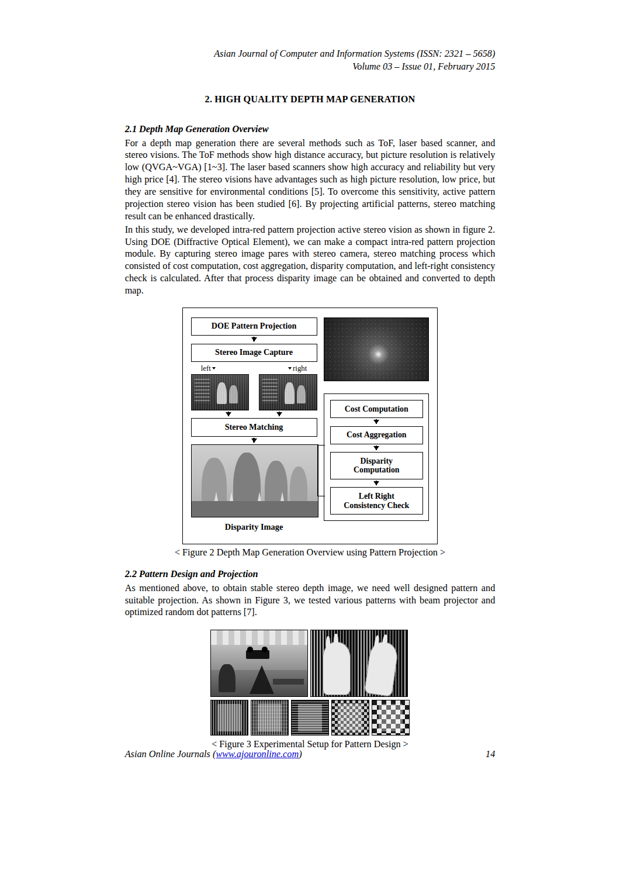Asian Journal of Computer and Information Systems (ISSN: 2321 – 5658)
Volume 03 – Issue 01, February 2015
2. HIGH QUALITY DEPTH MAP GENERATION
2.1 Depth Map Generation Overview
For a depth map generation there are several methods such as ToF, laser based scanner, and stereo visions. The ToF methods show high distance accuracy, but picture resolution is relatively low (QVGA~VGA) [1~3]. The laser based scanners show high accuracy and reliability but very high price [4]. The stereo visions have advantages such as high picture resolution, low price, but they are sensitive for environmental conditions [5]. To overcome this sensitivity, active pattern projection stereo vision has been studied [6]. By projecting artificial patterns, stereo matching result can be enhanced drastically.
In this study, we developed intra-red pattern projection active stereo vision as shown in figure 2. Using DOE (Diffractive Optical Element), we can make a compact intra-red pattern projection module. By capturing stereo image pares with stereo camera, stereo matching process which consisted of cost computation, cost aggregation, disparity computation, and left-right consistency check is calculated. After that process disparity image can be obtained and converted to depth map.
DOE Pattern Projection
Stereo Image Capture
left right
Stereo Matching
Disparity Image
Cost Computation
Cost Aggregation
Disparity
Computation
Left Right
Consistency Check
< Figure 2 Depth Map Generation Overview using Pattern Projection >
2.2 Pattern Design and Projection
As mentioned above, to obtain stable stereo depth image, we need well designed pattern and suitable projection. As shown in Figure 3, we tested various patterns with beam projector and optimized random dot patterns [7].
< Figure 3 Experimental Setup for Pattern Design >
Asian Online Journals (www.ajouronline.com)
14